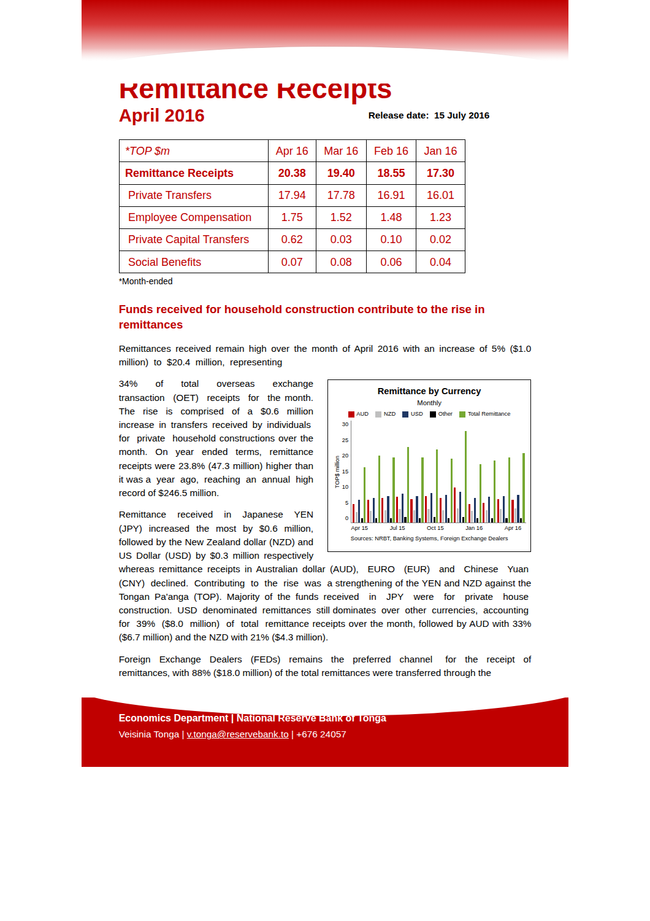Remittance Receipts
April 2016
Release date: 15 July 2016
| *TOP $m | Apr 16 | Mar 16 | Feb 16 | Jan 16 |
| --- | --- | --- | --- | --- |
| Remittance Receipts | 20.38 | 19.40 | 18.55 | 17.30 |
| Private Transfers | 17.94 | 17.78 | 16.91 | 16.01 |
| Employee Compensation | 1.75 | 1.52 | 1.48 | 1.23 |
| Private Capital Transfers | 0.62 | 0.03 | 0.10 | 0.02 |
| Social Benefits | 0.07 | 0.08 | 0.06 | 0.04 |
*Month-ended
Funds received for household construction contribute to the rise in remittances
Remittances received remain high over the month of April 2016 with an increase of 5% ($1.0 million) to $20.4 million, representing
Remittance by Currency
Monthly
AUD NZD USD Other Total Remittance
TOP$ million
30
25
20
15
10
5
0
Apr 15 Jul 15 Oct 15 Jan 16 Apr 16
Sources: NRBT, Banking Systems, Foreign Exchange Dealers
34% of total overseas exchange transaction (OET) receipts for the month. The rise is comprised of a $0.6 million increase in transfers received by individuals for private household constructions over the month. On year ended terms, remittance receipts were 23.8% (47.3 million) higher than it was a year ago, reaching an annual high record of $246.5 million.
Remittance received in Japanese YEN (JPY) increased the most by $0.6 million, followed by the New Zealand dollar (NZD) and US Dollar (USD) by $0.3 million respectively whereas remittance receipts in Australian dollar (AUD), EURO (EUR) and Chinese Yuan (CNY) declined. Contributing to the rise was a strengthening of the YEN and NZD against the Tongan Pa'anga (TOP). Majority of the funds received in JPY were for private house construction. USD denominated remittances still dominates over other currencies, accounting for 39% ($8.0 million) of total remittance receipts over the month, followed by AUD with 33% ($6.7 million) and the NZD with 21% ($4.3 million).
Foreign Exchange Dealers (FEDs) remains the preferred channel for the receipt of remittances, with 88% ($18.0 million) of the total remittances were transferred through the
Economics Department | National Reserve Bank of Tonga
Veisinia Tonga | v.tonga@reservebank.to | +676 24057